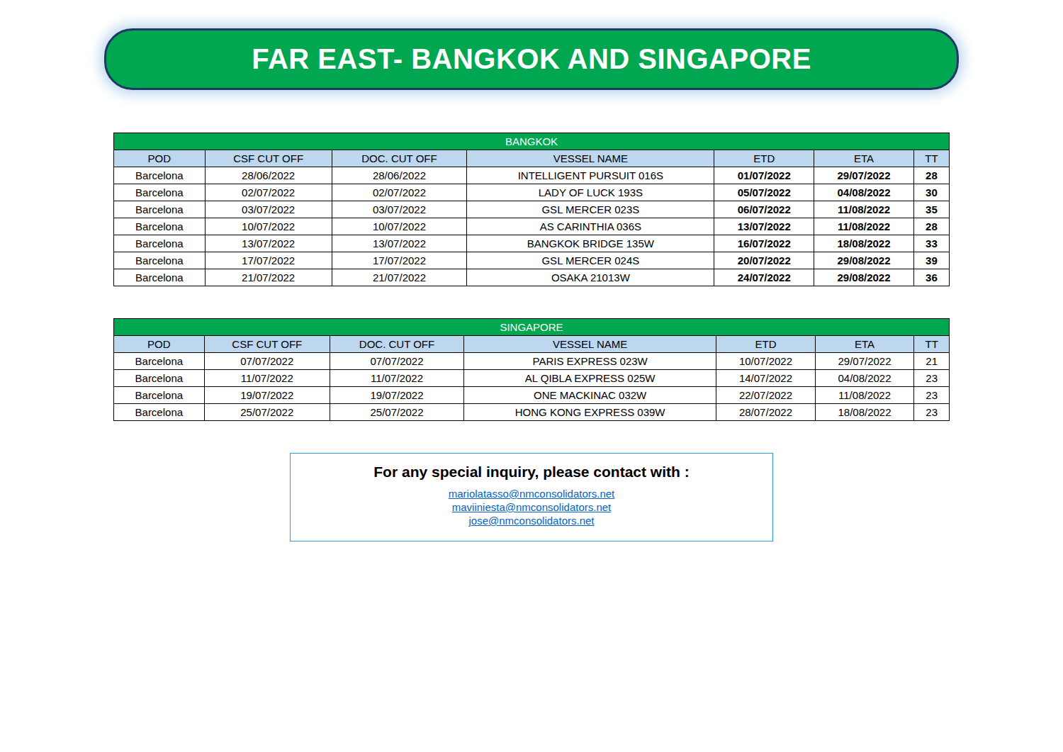FAR EAST- BANGKOK AND SINGAPORE
BANGKOK
| POD | CSF CUT OFF | DOC. CUT OFF | VESSEL NAME | ETD | ETA | TT |
| --- | --- | --- | --- | --- | --- | --- |
| Barcelona | 28/06/2022 | 28/06/2022 | INTELLIGENT PURSUIT 016S | 01/07/2022 | 29/07/2022 | 28 |
| Barcelona | 02/07/2022 | 02/07/2022 | LADY OF LUCK 193S | 05/07/2022 | 04/08/2022 | 30 |
| Barcelona | 03/07/2022 | 03/07/2022 | GSL MERCER 023S | 06/07/2022 | 11/08/2022 | 35 |
| Barcelona | 10/07/2022 | 10/07/2022 | AS CARINTHIA 036S | 13/07/2022 | 11/08/2022 | 28 |
| Barcelona | 13/07/2022 | 13/07/2022 | BANGKOK BRIDGE 135W | 16/07/2022 | 18/08/2022 | 33 |
| Barcelona | 17/07/2022 | 17/07/2022 | GSL MERCER 024S | 20/07/2022 | 29/08/2022 | 39 |
| Barcelona | 21/07/2022 | 21/07/2022 | OSAKA 21013W | 24/07/2022 | 29/08/2022 | 36 |
SINGAPORE
| POD | CSF CUT OFF | DOC. CUT OFF | VESSEL NAME | ETD | ETA | TT |
| --- | --- | --- | --- | --- | --- | --- |
| Barcelona | 07/07/2022 | 07/07/2022 | PARIS EXPRESS 023W | 10/07/2022 | 29/07/2022 | 21 |
| Barcelona | 11/07/2022 | 11/07/2022 | AL QIBLA EXPRESS 025W | 14/07/2022 | 04/08/2022 | 23 |
| Barcelona | 19/07/2022 | 19/07/2022 | ONE MACKINAC 032W | 22/07/2022 | 11/08/2022 | 23 |
| Barcelona | 25/07/2022 | 25/07/2022 | HONG KONG EXPRESS 039W | 28/07/2022 | 18/08/2022 | 23 |
For any special inquiry, please contact with :
mariolatasso@nmconsolidators.net maviiniesta@nmconsolidators.net jose@nmconsolidators.net